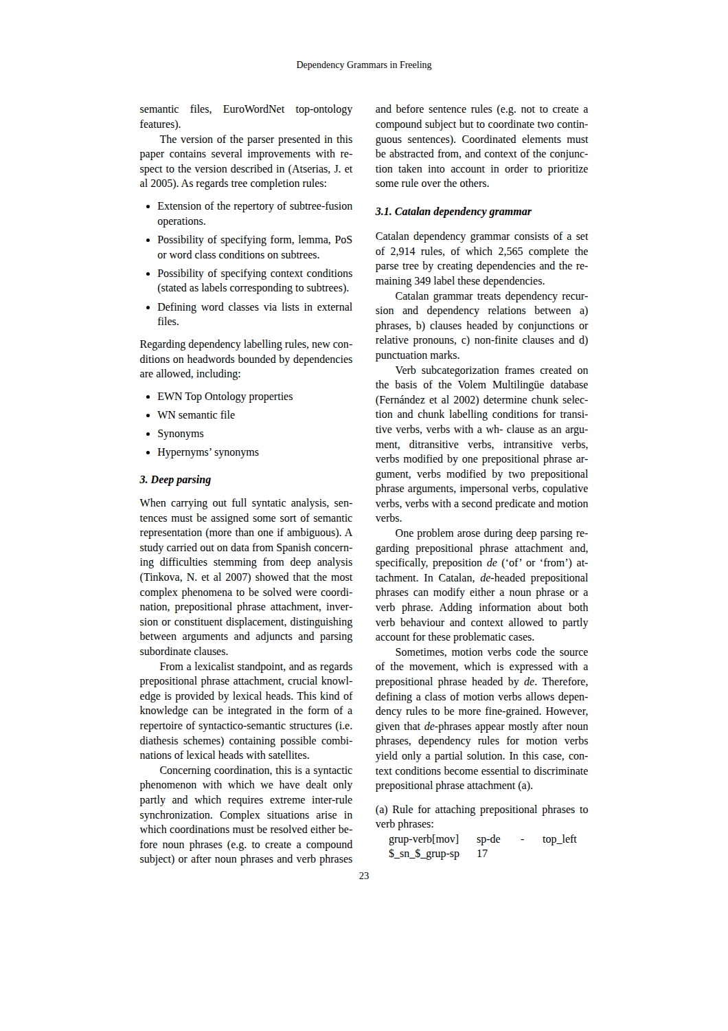Dependency Grammars in Freeling
semantic files, EuroWordNet top-ontology features).
The version of the parser presented in this paper contains several improvements with respect to the version described in (Atserias, J. et al 2005). As regards tree completion rules:
Extension of the repertory of subtree-fusion operations.
Possibility of specifying form, lemma, PoS or word class conditions on subtrees.
Possibility of specifying context conditions (stated as labels corresponding to subtrees).
Defining word classes via lists in external files.
Regarding dependency labelling rules, new conditions on headwords bounded by dependencies are allowed, including:
EWN Top Ontology properties
WN semantic file
Synonyms
Hypernyms’ synonyms
3. Deep parsing
When carrying out full syntatic analysis, sentences must be assigned some sort of semantic representation (more than one if ambiguous). A study carried out on data from Spanish concerning difficulties stemming from deep analysis (Tinkova, N. et al 2007) showed that the most complex phenomena to be solved were coordination, prepositional phrase attachment, inversion or constituent displacement, distinguishing between arguments and adjuncts and parsing subordinate clauses.
From a lexicalist standpoint, and as regards prepositional phrase attachment, crucial knowledge is provided by lexical heads. This kind of knowledge can be integrated in the form of a repertoire of syntactico-semantic structures (i.e. diathesis schemes) containing possible combinations of lexical heads with satellites.
Concerning coordination, this is a syntactic phenomenon with which we have dealt only partly and which requires extreme inter-rule synchronization. Complex situations arise in which coordinations must be resolved either before noun phrases (e.g. to create a compound subject) or after noun phrases and verb phrases and before sentence rules (e.g. not to create a compound subject but to coordinate two continguous sentences). Coordinated elements must be abstracted from, and context of the conjunction taken into account in order to prioritize some rule over the others.
3.1. Catalan dependency grammar
Catalan dependency grammar consists of a set of 2,914 rules, of which 2,565 complete the parse tree by creating dependencies and the remaining 349 label these dependencies.
Catalan grammar treats dependency recursion and dependency relations between a) phrases, b) clauses headed by conjunctions or relative pronouns, c) non-finite clauses and d) punctuation marks.
Verb subcategorization frames created on the basis of the Volem Multilingüe database (Fernández et al 2002) determine chunk selection and chunk labelling conditions for transitive verbs, verbs with a wh- clause as an argument, ditransitive verbs, intransitive verbs, verbs modified by one prepositional phrase argument, verbs modified by two prepositional phrase arguments, impersonal verbs, copulative verbs, verbs with a second predicate and motion verbs.
One problem arose during deep parsing regarding prepositional phrase attachment and, specifically, preposition de (‘of’ or ‘from’) attachment. In Catalan, de-headed prepositional phrases can modify either a noun phrase or a verb phrase. Adding information about both verb behaviour and context allowed to partly account for these problematic cases.
Sometimes, motion verbs code the source of the movement, which is expressed with a prepositional phrase headed by de. Therefore, defining a class of motion verbs allows dependency rules to be more fine-grained. However, given that de-phrases appear mostly after noun phrases, dependency rules for motion verbs yield only a partial solution. In this case, context conditions become essential to discriminate prepositional phrase attachment (a).
(a) Rule for attaching prepositional phrases to verb phrases:
grup-verb[mov] sp-de - top_left $_sn_$_grup-sp 17
23